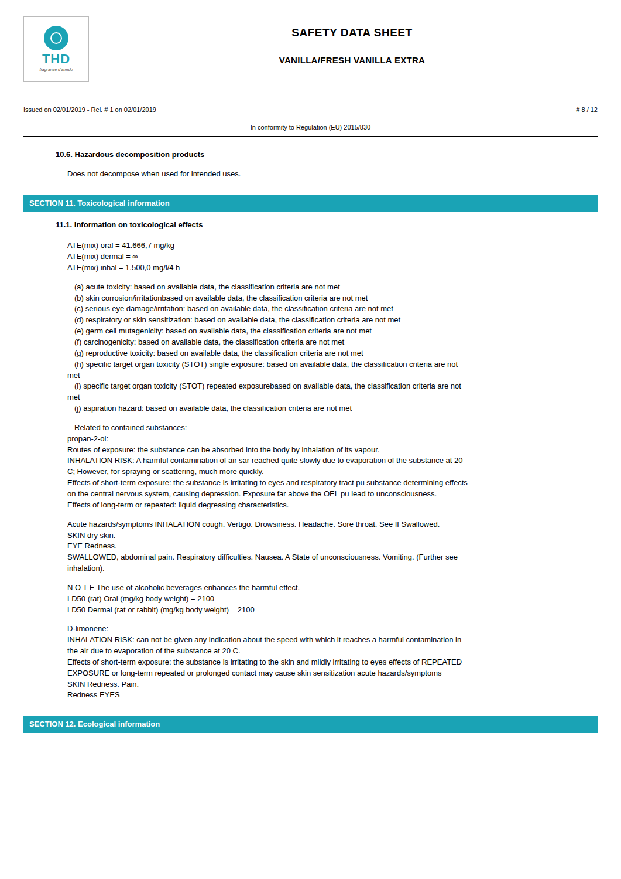THD
fragranze d'arredo
SAFETY DATA SHEET
VANILLA/FRESH VANILLA EXTRA
Issued on 02/01/2019 - Rel. # 1 on 02/01/2019 # 8 / 12
In conformity to Regulation (EU) 2015/830
10.6. Hazardous decomposition products
Does not decompose when used for intended uses.
SECTION 11. Toxicological information
11.1. Information on toxicological effects
ATE(mix) oral = 41.666,7 mg/kg
ATE(mix) dermal = ∞
ATE(mix) inhal = 1.500,0 mg/l/4 h
(a) acute toxicity: based on available data, the classification criteria are not met
(b) skin corrosion/irritationbased on available data, the classification criteria are not met
(c) serious eye damage/irritation: based on available data, the classification criteria are not met
(d) respiratory or skin sensitization: based on available data, the classification criteria are not met
(e) germ cell mutagenicity: based on available data, the classification criteria are not met
(f) carcinogenicity: based on available data, the classification criteria are not met
(g) reproductive toxicity: based on available data, the classification criteria are not met
(h) specific target organ toxicity (STOT) single exposure: based on available data, the classification criteria are not
met
(i) specific target organ toxicity (STOT) repeated exposurebased on available data, the classification criteria are not
met
(j) aspiration hazard: based on available data, the classification criteria are not met
Related to contained substances:
propan-2-ol:
Routes of exposure: the substance can be absorbed into the body by inhalation of its vapour.
INHALATION RISK: A harmful contamination of air sar reached quite slowly due to evaporation of the substance at 20
C; However, for spraying or scattering, much more quickly.
Effects of short-term exposure: the substance is irritating to eyes and respiratory tract pu substance determining effects
on the central nervous system, causing depression. Exposure far above the OEL pu lead to unconsciousness.
Effects of long-term or repeated: liquid degreasing characteristics.
Acute hazards/symptoms INHALATION cough. Vertigo. Drowsiness. Headache. Sore throat. See If Swallowed.
SKIN dry skin.
EYE Redness.
SWALLOWED, abdominal pain. Respiratory difficulties. Nausea. A State of unconsciousness. Vomiting. (Further see
inhalation).
N O T E The use of alcoholic beverages enhances the harmful effect.
LD50 (rat) Oral (mg/kg body weight) = 2100
LD50 Dermal (rat or rabbit) (mg/kg body weight) = 2100
D-limonene:
INHALATION RISK: can not be given any indication about the speed with which it reaches a harmful contamination in
the air due to evaporation of the substance at 20 C.
Effects of short-term exposure: the substance is irritating to the skin and mildly irritating to eyes effects of REPEATED
EXPOSURE or long-term repeated or prolonged contact may cause skin sensitization acute hazards/symptoms
SKIN Redness. Pain.
Redness EYES
SECTION 12. Ecological information